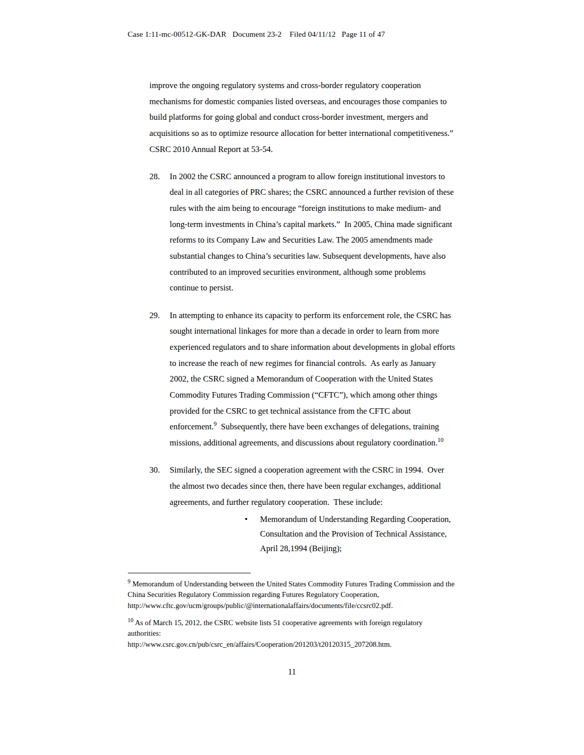Case 1:11-mc-00512-GK-DAR Document 23-2 Filed 04/11/12 Page 11 of 47
improve the ongoing regulatory systems and cross-border regulatory cooperation mechanisms for domestic companies listed overseas, and encourages those companies to build platforms for going global and conduct cross-border investment, mergers and acquisitions so as to optimize resource allocation for better international competitiveness.” CSRC 2010 Annual Report at 53-54.
28. In 2002 the CSRC announced a program to allow foreign institutional investors to deal in all categories of PRC shares; the CSRC announced a further revision of these rules with the aim being to encourage “foreign institutions to make medium- and long-term investments in China’s capital markets.” In 2005, China made significant reforms to its Company Law and Securities Law. The 2005 amendments made substantial changes to China’s securities law. Subsequent developments, have also contributed to an improved securities environment, although some problems continue to persist.
29. In attempting to enhance its capacity to perform its enforcement role, the CSRC has sought international linkages for more than a decade in order to learn from more experienced regulators and to share information about developments in global efforts to increase the reach of new regimes for financial controls. As early as January 2002, the CSRC signed a Memorandum of Cooperation with the United States Commodity Futures Trading Commission (“CFTC”), which among other things provided for the CSRC to get technical assistance from the CFTC about enforcement.9 Subsequently, there have been exchanges of delegations, training missions, additional agreements, and discussions about regulatory coordination.10
30. Similarly, the SEC signed a cooperation agreement with the CSRC in 1994. Over the almost two decades since then, there have been regular exchanges, additional agreements, and further regulatory cooperation. These include:
Memorandum of Understanding Regarding Cooperation, Consultation and the Provision of Technical Assistance, April 28,1994 (Beijing);
9 Memorandum of Understanding between the United States Commodity Futures Trading Commission and the China Securities Regulatory Commission regarding Futures Regulatory Cooperation,
http://www.cftc.gov/ucm/groups/public/@internationalaffairs/documents/file/ccsrc02.pdf.
10 As of March 15, 2012, the CSRC website lists 51 cooperative agreements with foreign regulatory authorities:
http://www.csrc.gov.cn/pub/csrc_en/affairs/Cooperation/201203/t20120315_207208.htm.
11